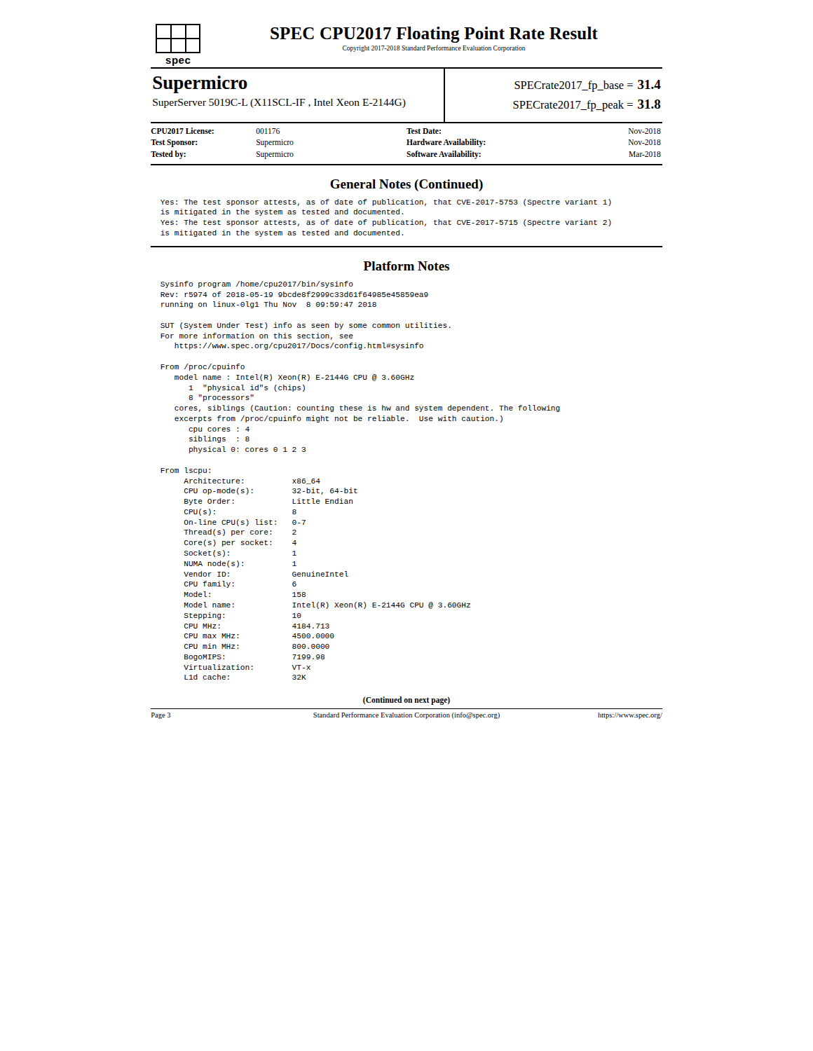spec
SPEC CPU2017 Floating Point Rate Result
Copyright 2017-2018 Standard Performance Evaluation Corporation
Supermicro
SuperServer 5019C-L (X11SCL-IF , Intel Xeon E-2144G)
SPECrate2017_fp_base =31.4
SPECrate2017_fp_peak =31.8
CPU2017 License: 001176
Test Sponsor: Supermicro
Tested by: Supermicro
Test Date: Nov-2018
Hardware Availability: Nov-2018
Software Availability: Mar-2018
General Notes (Continued)
  Yes: The test sponsor attests, as of date of publication, that CVE-2017-5753 (Spectre variant 1)
  is mitigated in the system as tested and documented.
  Yes: The test sponsor attests, as of date of publication, that CVE-2017-5715 (Spectre variant 2)
  is mitigated in the system as tested and documented.
Platform Notes
  Sysinfo program /home/cpu2017/bin/sysinfo
  Rev: r5974 of 2018-05-19 9bcde8f2999c33d61f64985e45859ea9
  running on linux-0lg1 Thu Nov  8 09:59:47 2018

  SUT (System Under Test) info as seen by some common utilities.
  For more information on this section, see
     https://www.spec.org/cpu2017/Docs/config.html#sysinfo

  From /proc/cpuinfo
     model name : Intel(R) Xeon(R) E-2144G CPU @ 3.60GHz
        1  "physical id"s (chips)
        8 "processors"
     cores, siblings (Caution: counting these is hw and system dependent. The following
     excerpts from /proc/cpuinfo might not be reliable.  Use with caution.)
        cpu cores : 4
        siblings  : 8
        physical 0: cores 0 1 2 3

  From lscpu:
       Architecture:          x86_64
       CPU op-mode(s):        32-bit, 64-bit
       Byte Order:            Little Endian
       CPU(s):                8
       On-line CPU(s) list:   0-7
       Thread(s) per core:    2
       Core(s) per socket:    4
       Socket(s):             1
       NUMA node(s):          1
       Vendor ID:             GenuineIntel
       CPU family:            6
       Model:                 158
       Model name:            Intel(R) Xeon(R) E-2144G CPU @ 3.60GHz
       Stepping:              10
       CPU MHz:               4184.713
       CPU max MHz:           4500.0000
       CPU min MHz:           800.0000
       BogoMIPS:              7199.98
       Virtualization:        VT-x
       L1d cache:             32K
(Continued on next page)
Page 3
Standard Performance Evaluation Corporation (info@spec.org)
https://www.spec.org/